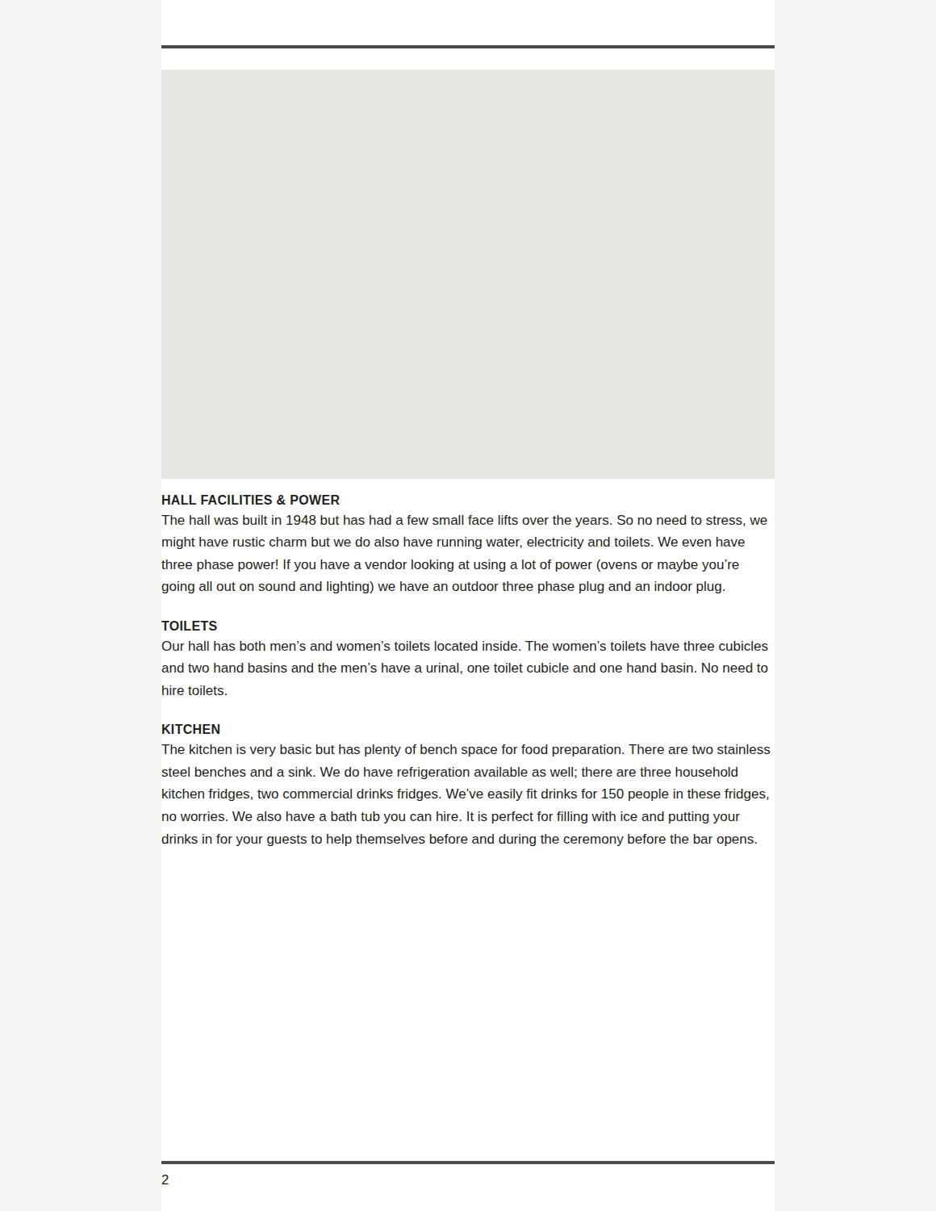The hall set up for a wedding reception.
Hall Facilities & Power
The hall was built in 1948 but has had a few small face lifts over the years. So no need to stress, we might have rustic charm but we do also have running water, electricity and toilets. We even have three phase power! If you have a vendor looking at using a lot of power (ovens or maybe you’re going all out on sound and lighting) we have an outdoor three phase plug and an indoor plug.
Toilets
Our hall has both men’s and women’s toilets located inside. The women’s toilets have three cubicles and two hand basins and the men’s have a urinal, one toilet cubicle and one hand basin. No need to hire toilets.
Kitchen
The kitchen is very basic but has plenty of bench space for food preparation. There are two stainless steel benches and a sink. We do have refrigeration available as well; there are three household kitchen fridges, two commercial drinks fridges. We’ve easily fit drinks for 150 people in these fridges, no worries. We also have a bath tub you can hire. It is perfect for filling with ice and putting your drinks in for your guests to help themselves before and during the ceremony before the bar opens.
2